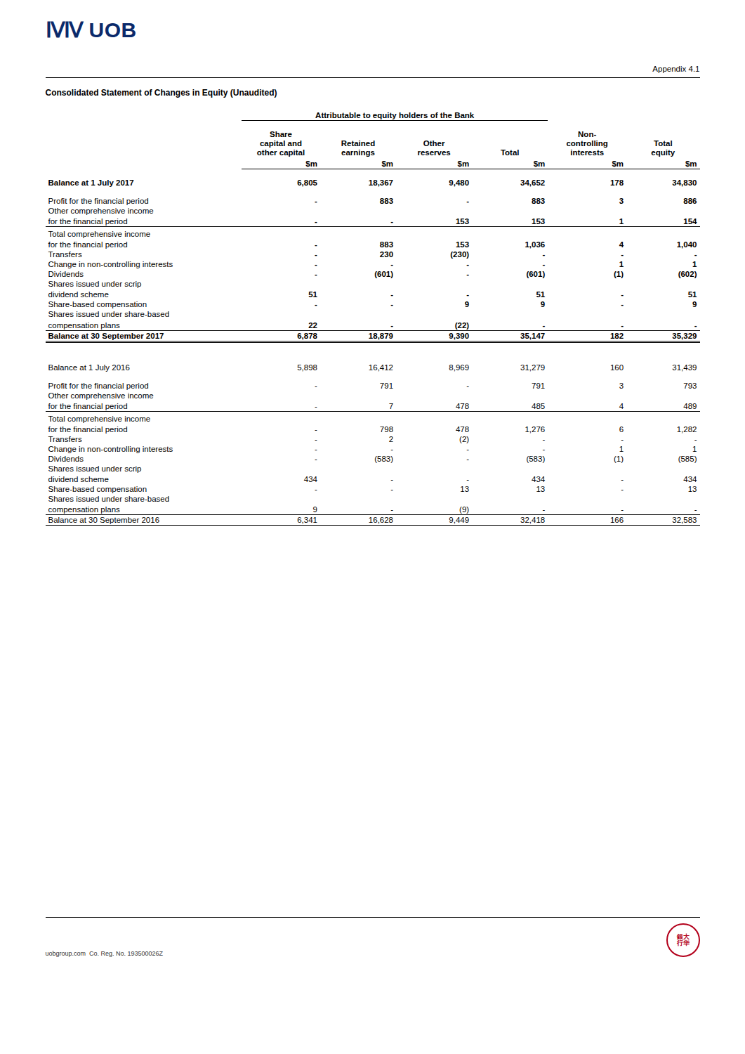ⅣⅣ UOB
Appendix 4.1
Consolidated Statement of Changes in Equity (Unaudited)
| | Attributable to equity holders of the Bank | | |
| | Share capital and other capital | Retained earnings | Other reserves | Total | Non- controlling interests | Total equity |
| | $m | $m | $m | $m | $m | $m |
| Balance at 1 July 2017 | 6,805 | 18,367 | 9,480 | 34,652 | 178 | 34,830 |
| Profit for the financial period | - | 883 | - | 883 | 3 | 886 |
| Other comprehensive income | | | | | | |
| for the financial period | - | - | 153 | 153 | 1 | 154 |
| Total comprehensive income | | | | | | |
| for the financial period | - | 883 | 153 | 1,036 | 4 | 1,040 |
| Transfers | - | 230 | (230) | - | - | - |
| Change in non-controlling interests | - | - | - | - | 1 | 1 |
| Dividends | - | (601) | - | (601) | (1) | (602) |
| Shares issued under scrip | | | | | | |
| dividend scheme | 51 | - | - | 51 | - | 51 |
| Share-based compensation | - | - | 9 | 9 | - | 9 |
| Shares issued under share-based | | | | | | |
| compensation plans | 22 | - | (22) | - | - | - |
| Balance at 30 September 2017 | 6,878 | 18,879 | 9,390 | 35,147 | 182 | 35,329 |
| Balance at 1 July 2016 | 5,898 | 16,412 | 8,969 | 31,279 | 160 | 31,439 |
| Profit for the financial period | - | 791 | - | 791 | 3 | 793 |
| Other comprehensive income | | | | | | |
| for the financial period | - | 7 | 478 | 485 | 4 | 489 |
| Total comprehensive income | | | | | | |
| for the financial period | - | 798 | 478 | 1,276 | 6 | 1,282 |
| Transfers | - | 2 | (2) | - | - | - |
| Change in non-controlling interests | - | - | - | - | 1 | 1 |
| Dividends | - | (583) | - | (583) | (1) | (585) |
| Shares issued under scrip | | | | | | |
| dividend scheme | 434 | - | - | 434 | - | 434 |
| Share-based compensation | - | - | 13 | 13 | - | 13 |
| Shares issued under share-based | | | | | | |
| compensation plans | 9 | - | (9) | - | - | - |
| Balance at 30 September 2016 | 6,341 | 16,628 | 9,449 | 32,418 | 166 | 32,583 |
uobgroup.com Co. Reg. No. 193500026Z
銀大
行华